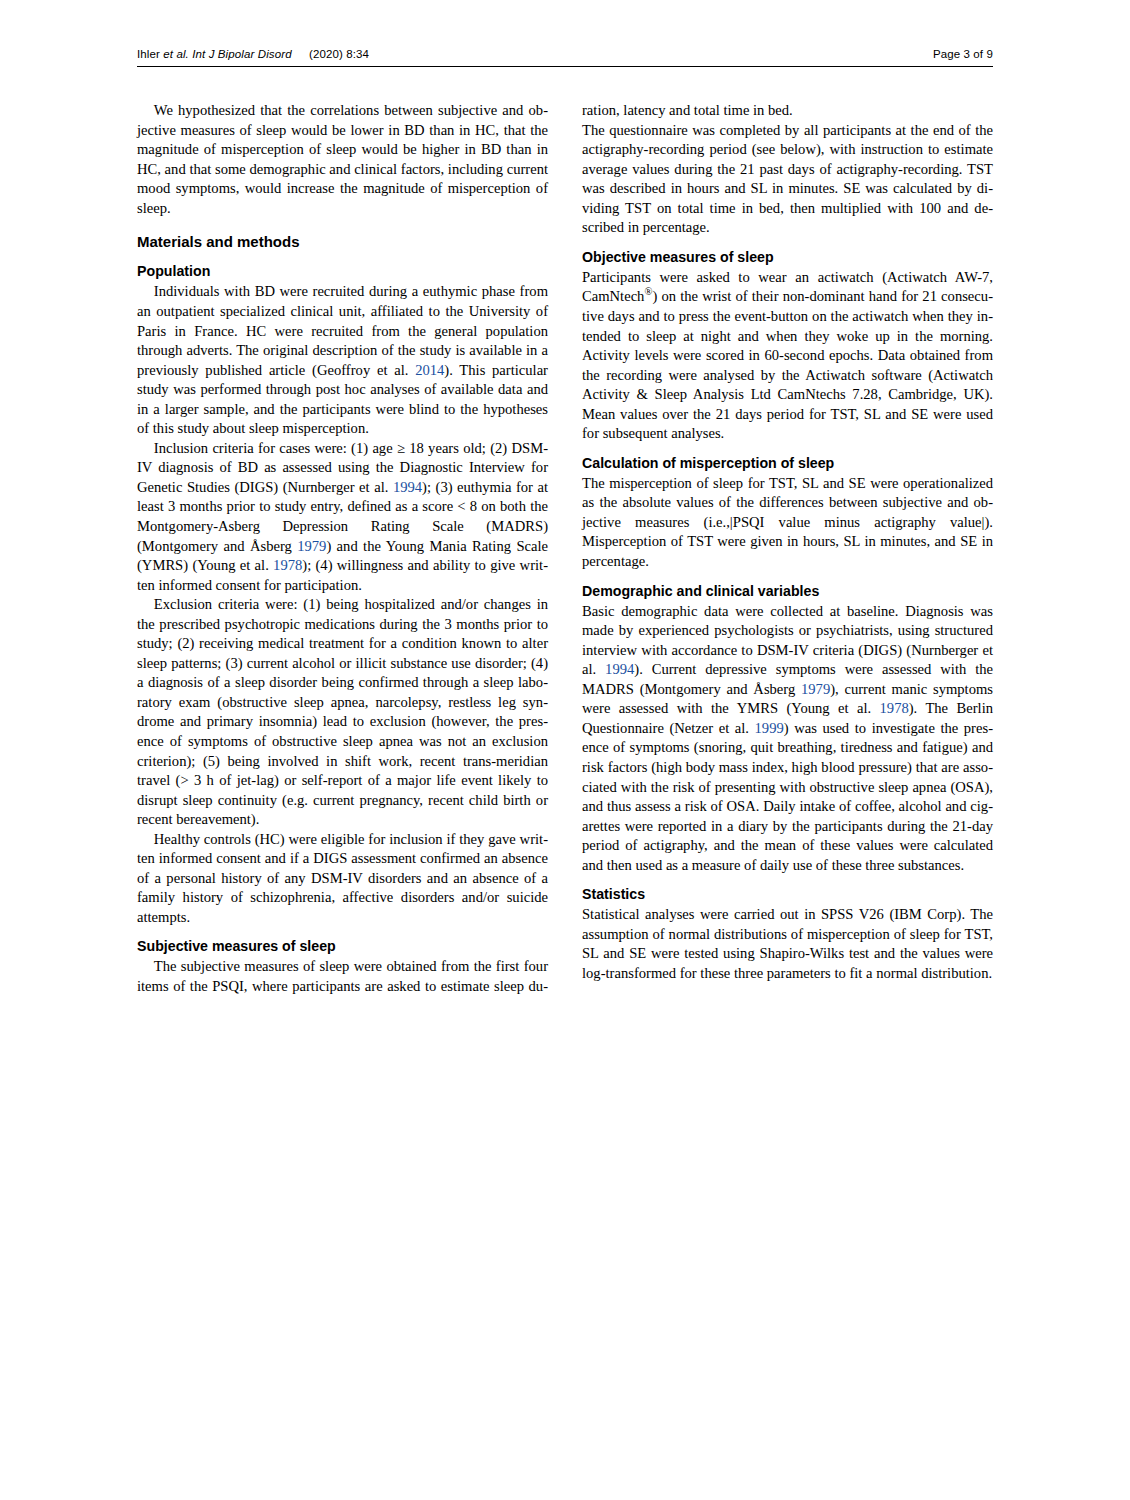Ihler et al. Int J Bipolar Disord (2020) 8:34
Page 3 of 9
We hypothesized that the correlations between subjective and objective measures of sleep would be lower in BD than in HC, that the magnitude of misperception of sleep would be higher in BD than in HC, and that some demographic and clinical factors, including current mood symptoms, would increase the magnitude of misperception of sleep.
Materials and methods
Population
Individuals with BD were recruited during a euthymic phase from an outpatient specialized clinical unit, affiliated to the University of Paris in France. HC were recruited from the general population through adverts. The original description of the study is available in a previously published article (Geoffroy et al. 2014). This particular study was performed through post hoc analyses of available data and in a larger sample, and the participants were blind to the hypotheses of this study about sleep misperception.
Inclusion criteria for cases were: (1) age ≥ 18 years old; (2) DSM-IV diagnosis of BD as assessed using the Diagnostic Interview for Genetic Studies (DIGS) (Nurnberger et al. 1994); (3) euthymia for at least 3 months prior to study entry, defined as a score < 8 on both the Montgomery-Asberg Depression Rating Scale (MADRS) (Montgomery and Åsberg 1979) and the Young Mania Rating Scale (YMRS) (Young et al. 1978); (4) willingness and ability to give written informed consent for participation.
Exclusion criteria were: (1) being hospitalized and/or changes in the prescribed psychotropic medications during the 3 months prior to study; (2) receiving medical treatment for a condition known to alter sleep patterns; (3) current alcohol or illicit substance use disorder; (4) a diagnosis of a sleep disorder being confirmed through a sleep laboratory exam (obstructive sleep apnea, narcolepsy, restless leg syndrome and primary insomnia) lead to exclusion (however, the presence of symptoms of obstructive sleep apnea was not an exclusion criterion); (5) being involved in shift work, recent trans-meridian travel (> 3 h of jet-lag) or self-report of a major life event likely to disrupt sleep continuity (e.g. current pregnancy, recent child birth or recent bereavement).
Healthy controls (HC) were eligible for inclusion if they gave written informed consent and if a DIGS assessment confirmed an absence of a personal history of any DSM-IV disorders and an absence of a family history of schizophrenia, affective disorders and/or suicide attempts.
Subjective measures of sleep
The subjective measures of sleep were obtained from the first four items of the PSQI, where participants are asked to estimate sleep duration, latency and total time in bed.
The questionnaire was completed by all participants at the end of the actigraphy-recording period (see below), with instruction to estimate average values during the 21 past days of actigraphy-recording. TST was described in hours and SL in minutes. SE was calculated by dividing TST on total time in bed, then multiplied with 100 and described in percentage.
Objective measures of sleep
Participants were asked to wear an actiwatch (Actiwatch AW-7, CamNtech®) on the wrist of their non-dominant hand for 21 consecutive days and to press the event-button on the actiwatch when they intended to sleep at night and when they woke up in the morning. Activity levels were scored in 60-second epochs. Data obtained from the recording were analysed by the Actiwatch software (Actiwatch Activity & Sleep Analysis Ltd CamNtechs 7.28, Cambridge, UK). Mean values over the 21 days period for TST, SL and SE were used for subsequent analyses.
Calculation of misperception of sleep
The misperception of sleep for TST, SL and SE were operationalized as the absolute values of the differences between subjective and objective measures (i.e.,|PSQI value minus actigraphy value|). Misperception of TST were given in hours, SL in minutes, and SE in percentage.
Demographic and clinical variables
Basic demographic data were collected at baseline. Diagnosis was made by experienced psychologists or psychiatrists, using structured interview with accordance to DSM-IV criteria (DIGS) (Nurnberger et al. 1994). Current depressive symptoms were assessed with the MADRS (Montgomery and Åsberg 1979), current manic symptoms were assessed with the YMRS (Young et al. 1978). The Berlin Questionnaire (Netzer et al. 1999) was used to investigate the presence of symptoms (snoring, quit breathing, tiredness and fatigue) and risk factors (high body mass index, high blood pressure) that are associated with the risk of presenting with obstructive sleep apnea (OSA), and thus assess a risk of OSA. Daily intake of coffee, alcohol and cigarettes were reported in a diary by the participants during the 21-day period of actigraphy, and the mean of these values were calculated and then used as a measure of daily use of these three substances.
Statistics
Statistical analyses were carried out in SPSS V26 (IBM Corp). The assumption of normal distributions of misperception of sleep for TST, SL and SE were tested using Shapiro-Wilks test and the values were log-transformed for these three parameters to fit a normal distribution.